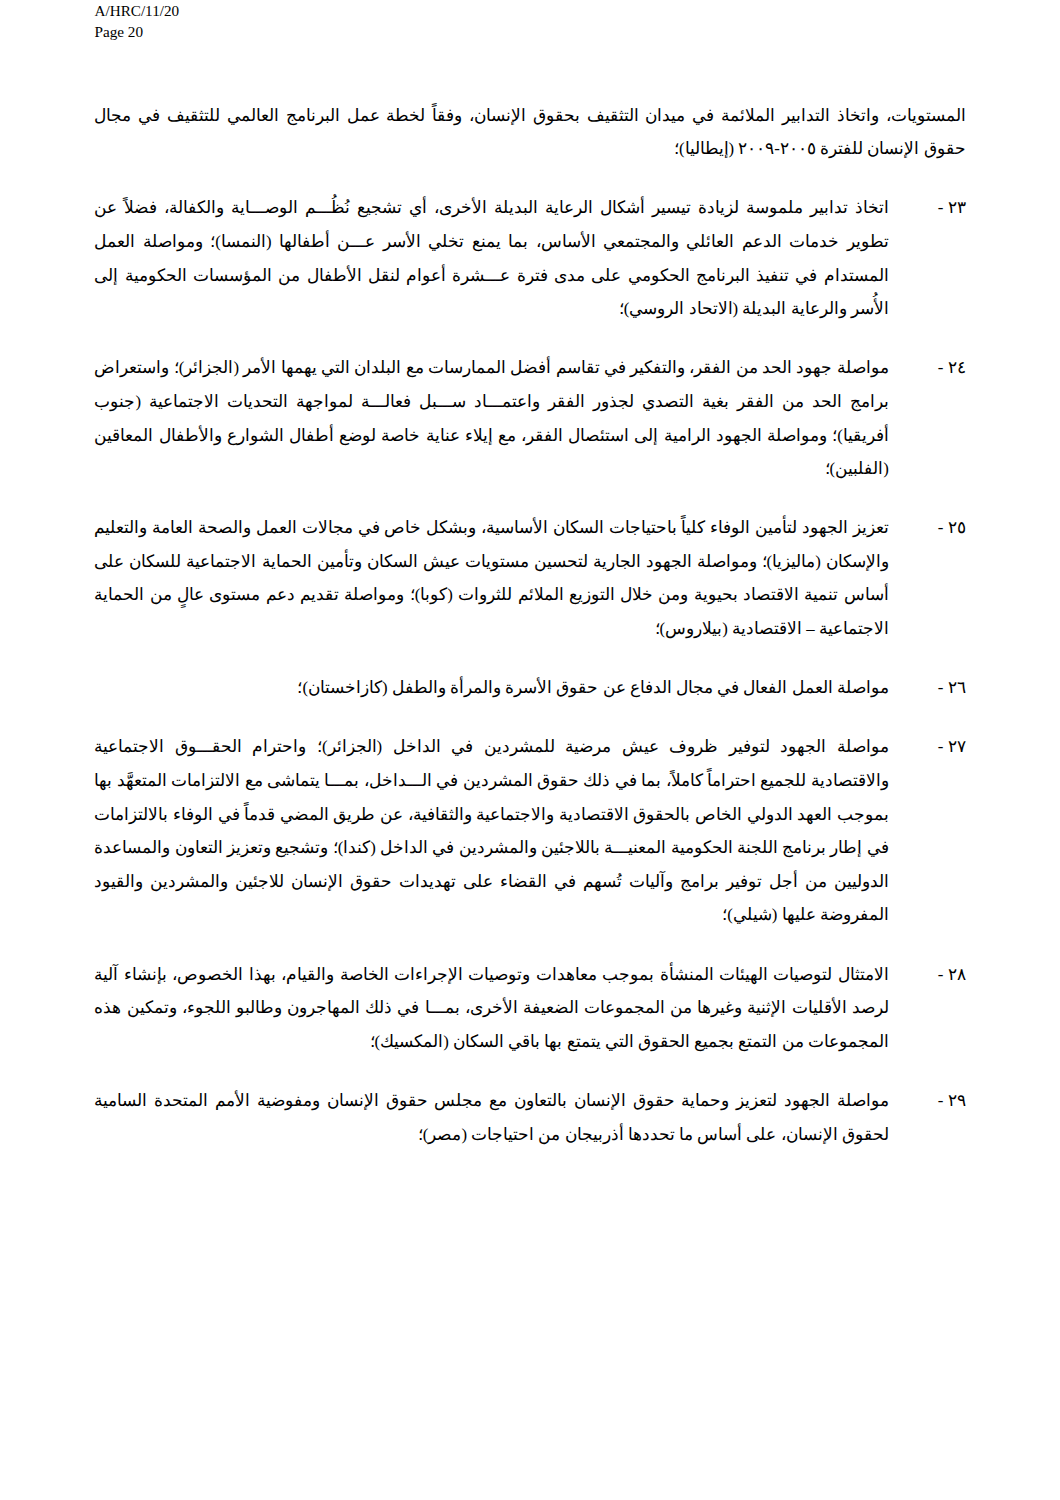A/HRC/11/20
Page 20
المستويات، واتخاذ التدابير الملائمة في ميدان التثقيف بحقوق الإنسان، وفقاً لخطة عمل البرنامج العالمي للتثقيف في مجال حقوق الإنسان للفترة ٢٠٠٥-٢٠٠٩ (إيطاليا)؛
٢٣ - اتخاذ تدابير ملموسة لزيادة تيسير أشكال الرعاية البديلة الأخرى، أي تشجيع نُظُـــم الوصـــاية والكفالة، فضلاً عن تطوير خدمات الدعم العائلي والمجتمعي الأساس، بما يمنع تخلي الأسر عـــن أطفالها (النمسا)؛ ومواصلة العمل المستدام في تنفيذ البرنامج الحكومي على مدى فترة عـــشرة أعوام لنقل الأطفال من المؤسسات الحكومية إلى الأُسر والرعاية البديلة (الاتحاد الروسي)؛
٢٤ - مواصلة جهود الحد من الفقر، والتفكير في تقاسم أفضل الممارسات مع البلدان التي يهمها الأمر (الجزائر)؛ واستعراض برامج الحد من الفقر بغية التصدي لجذور الفقر واعتمـــاد ســـبل فعالـــة لمواجهة التحديات الاجتماعية (جنوب أفريقيا)؛ ومواصلة الجهود الرامية إلى استئصال الفقر، مع إيلاء عناية خاصة لوضع أطفال الشوارع والأطفال المعاقين (الفلبين)؛
٢٥ - تعزيز الجهود لتأمين الوفاء كلياً باحتياجات السكان الأساسية، وبشكل خاص في مجالات العمل والصحة العامة والتعليم والإسكان (ماليزيا)؛ ومواصلة الجهود الجارية لتحسين مستويات عيش السكان وتأمين الحماية الاجتماعية للسكان على أساس تنمية الاقتصاد بحيوية ومن خلال التوزيع الملائم للثروات (كوبا)؛ ومواصلة تقديم دعم مستوى عالٍ من الحماية الاجتماعية – الاقتصادية (بيلاروس)؛
٢٦ - مواصلة العمل الفعال في مجال الدفاع عن حقوق الأسرة والمرأة والطفل (كازاخستان)؛
٢٧ - مواصلة الجهود لتوفير ظروف عيش مرضية للمشردين في الداخل (الجزائر)؛ واحترام الحقـــوق الاجتماعية والاقتصادية للجميع احتراماً كاملاً، بما في ذلك حقوق المشردين في الـــداخل، بمـــا يتماشى مع الالتزامات المتعهَّد بها بموجب العهد الدولي الخاص بالحقوق الاقتصادية والاجتماعية والثقافية، عن طريق المضي قدماً في الوفاء بالالتزامات في إطار برنامج اللجنة الحكومية المعنيـــة باللاجئين والمشردين في الداخل (كندا)؛ وتشجيع وتعزيز التعاون والمساعدة الدوليين من أجل توفير برامج وآليات تُسهم في القضاء على تهديدات حقوق الإنسان للاجئين والمشردين والقيود المفروضة عليها (شيلي)؛
٢٨ - الامتثال لتوصيات الهيئات المنشأة بموجب معاهدات وتوصيات الإجراءات الخاصة والقيام، بهذا الخصوص، بإنشاء آلية لرصد الأقليات الإثنية وغيرها من المجموعات الضعيفة الأخرى، بمـــا في ذلك المهاجرون وطالبو اللجوء، وتمكين هذه المجموعات من التمتع بجميع الحقوق التي يتمتع بها باقي السكان (المكسيك)؛
٢٩ - مواصلة الجهود لتعزيز وحماية حقوق الإنسان بالتعاون مع مجلس حقوق الإنسان ومفوضية الأمم المتحدة السامية لحقوق الإنسان، على أساس ما تحددها أذربيجان من احتياجات (مصر)؛